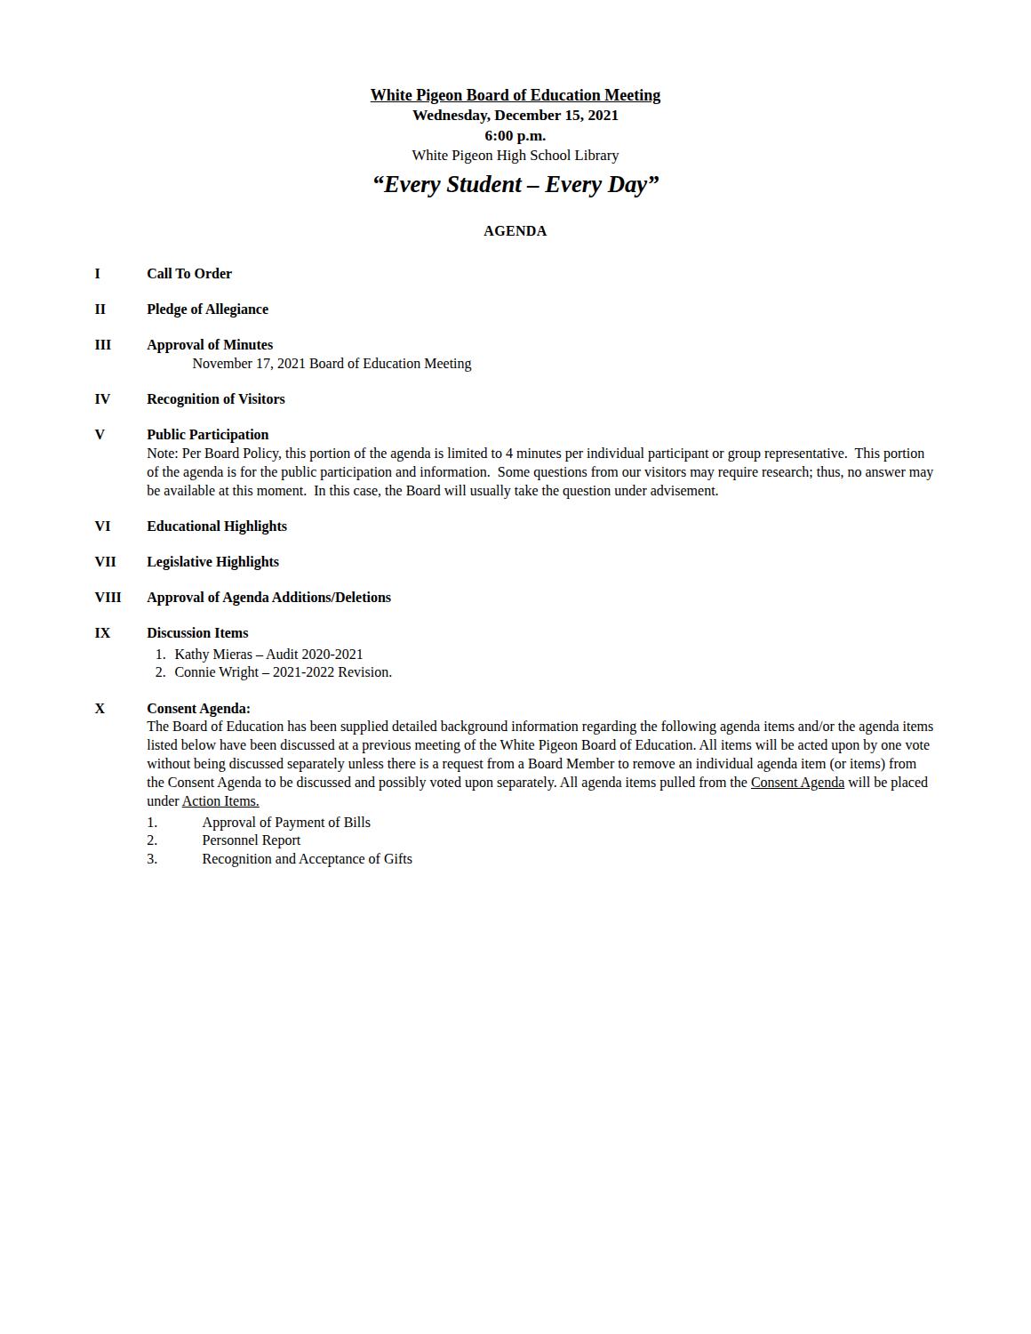White Pigeon Board of Education Meeting
Wednesday, December 15, 2021
6:00 p.m.
White Pigeon High School Library
“Every Student – Every Day”
AGENDA
| I | Call To Order |
| II | Pledge of Allegiance |
| III | Approval of Minutes November 17, 2021 Board of Education Meeting |
| IV | Recognition of Visitors |
| V | Public Participation Note: Per Board Policy, this portion of the agenda is limited to 4 minutes per individual participant or group representative. This portion of the agenda is for the public participation and information. Some questions from our visitors may require research; thus, no answer may be available at this moment. In this case, the Board will usually take the question under advisement. |
| VI | Educational Highlights |
| VII | Legislative Highlights |
| VIII | Approval of Agenda Additions/Deletions |
| IX | Discussion Items Kathy Mieras – Audit 2020-2021 Connie Wright – 2021-2022 Revision. |
| X | Consent Agenda: The Board of Education has been supplied detailed background information regarding the following agenda items and/or the agenda items listed below have been discussed at a previous meeting of the White Pigeon Board of Education. All items will be acted upon by one vote without being discussed separately unless there is a request from a Board Member to remove an individual agenda item (or items) from the Consent Agenda to be discussed and possibly voted upon separately. All agenda items pulled from the Consent Agenda will be placed under Action Items. 1. Approval of Payment of Bills 2. Personnel Report 3. Recognition and Acceptance of Gifts |